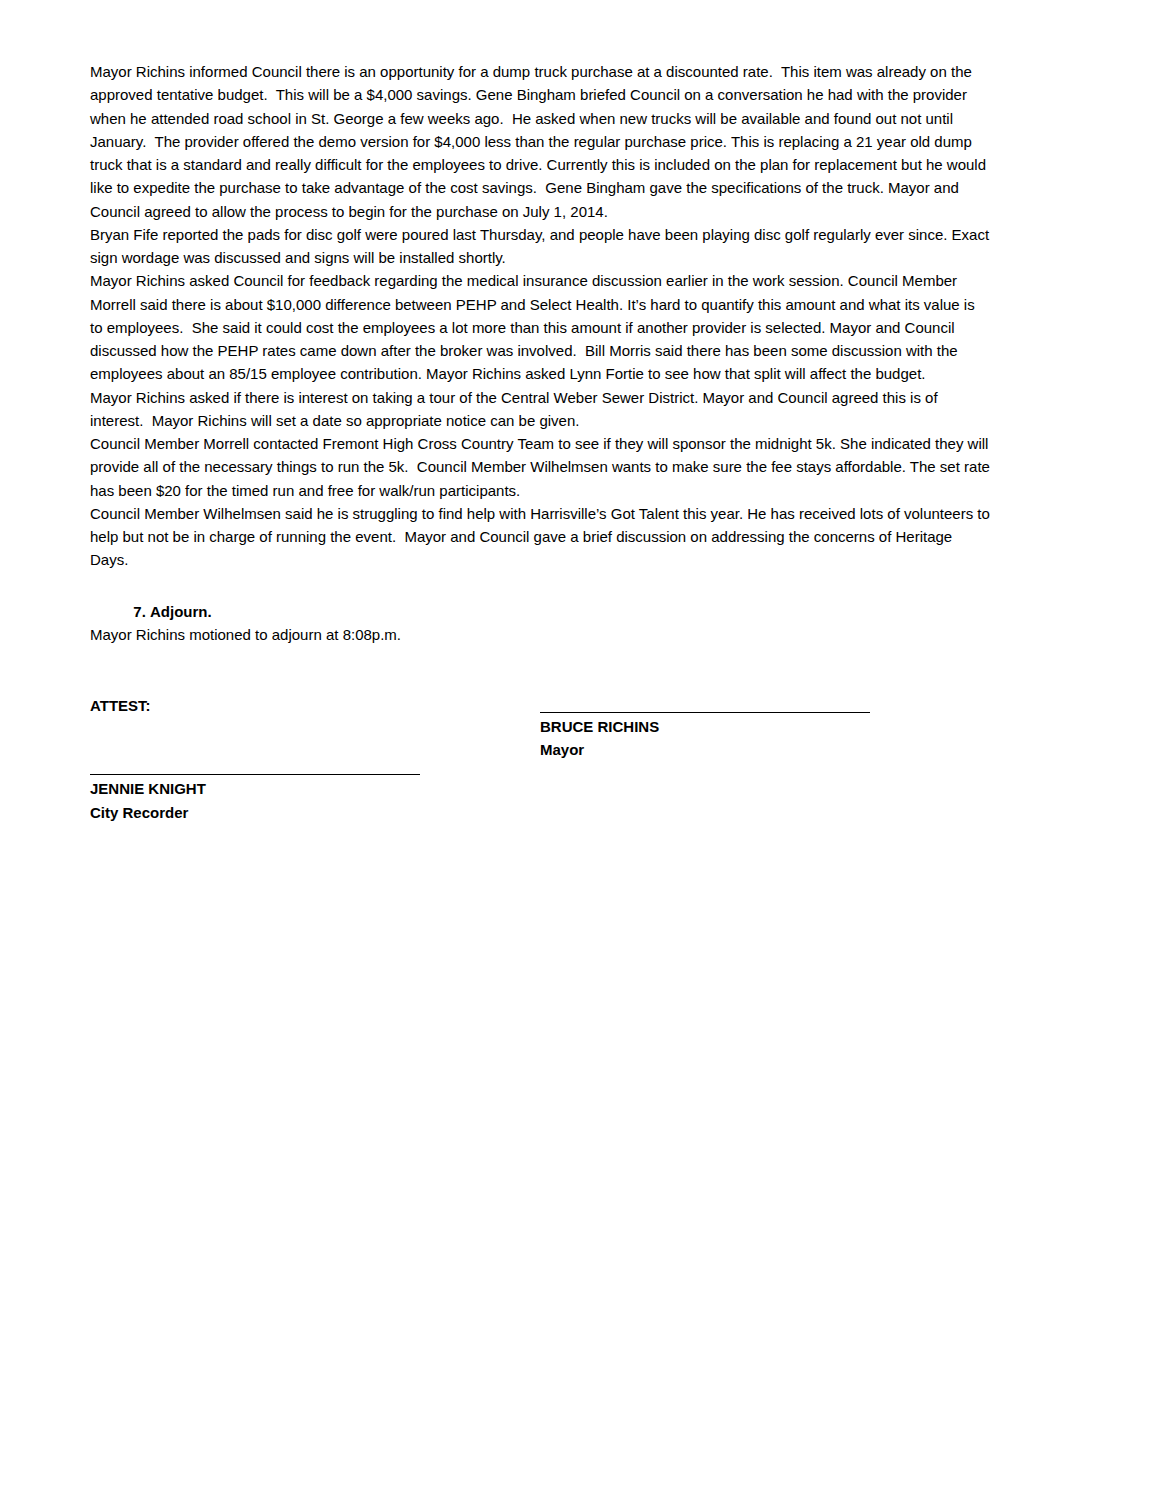Mayor Richins informed Council there is an opportunity for a dump truck purchase at a discounted rate. This item was already on the approved tentative budget. This will be a $4,000 savings. Gene Bingham briefed Council on a conversation he had with the provider when he attended road school in St. George a few weeks ago. He asked when new trucks will be available and found out not until January. The provider offered the demo version for $4,000 less than the regular purchase price. This is replacing a 21 year old dump truck that is a standard and really difficult for the employees to drive. Currently this is included on the plan for replacement but he would like to expedite the purchase to take advantage of the cost savings. Gene Bingham gave the specifications of the truck. Mayor and Council agreed to allow the process to begin for the purchase on July 1, 2014.
Bryan Fife reported the pads for disc golf were poured last Thursday, and people have been playing disc golf regularly ever since. Exact sign wordage was discussed and signs will be installed shortly.
Mayor Richins asked Council for feedback regarding the medical insurance discussion earlier in the work session. Council Member Morrell said there is about $10,000 difference between PEHP and Select Health. It’s hard to quantify this amount and what its value is to employees. She said it could cost the employees a lot more than this amount if another provider is selected. Mayor and Council discussed how the PEHP rates came down after the broker was involved. Bill Morris said there has been some discussion with the employees about an 85/15 employee contribution. Mayor Richins asked Lynn Fortie to see how that split will affect the budget.
Mayor Richins asked if there is interest on taking a tour of the Central Weber Sewer District. Mayor and Council agreed this is of interest. Mayor Richins will set a date so appropriate notice can be given.
Council Member Morrell contacted Fremont High Cross Country Team to see if they will sponsor the midnight 5k. She indicated they will provide all of the necessary things to run the 5k. Council Member Wilhelmsen wants to make sure the fee stays affordable. The set rate has been $20 for the timed run and free for walk/run participants.
Council Member Wilhelmsen said he is struggling to find help with Harrisville’s Got Talent this year. He has received lots of volunteers to help but not be in charge of running the event. Mayor and Council gave a brief discussion on addressing the concerns of Heritage Days.
Adjourn.
Mayor Richins motioned to adjourn at 8:08p.m.
| ATTEST: JENNIE KNIGHT City Recorder | BRUCE RICHINS Mayor |